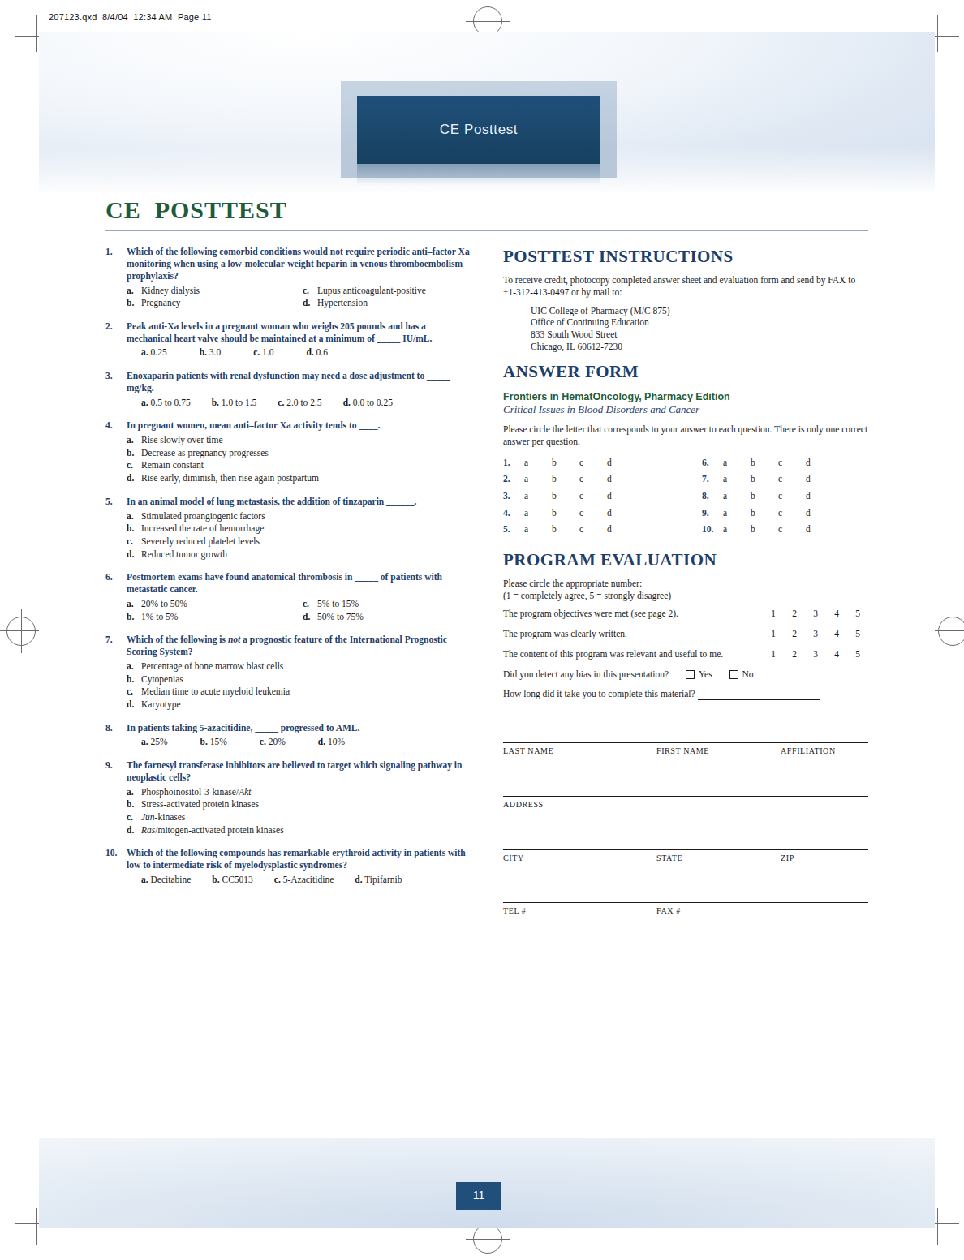207123.qxd 8/4/04 12:34 AM Page 11
CE Posttest
CE POSTTEST
Which of the following comorbid conditions would not require periodic anti–factor Xa monitoring when using a low-molecular-weight heparin in venous thromboembolism prophylaxis?
a. Kidney dialysis
c. Lupus anticoagulant-positive
b. Pregnancy
d. Hypertension
Peak anti-Xa levels in a pregnant woman who weighs 205 pounds and has a mechanical heart valve should be maintained at a minimum of _____ IU/mL.
a. 0.25 b. 3.0 c. 1.0 d. 0.6
Enoxaparin patients with renal dysfunction may need a dose adjustment to _____ mg/kg.
a. 0.5 to 0.75 b. 1.0 to 1.5 c. 2.0 to 2.5 d. 0.0 to 0.25
In pregnant women, mean anti–factor Xa activity tends to ____.
a. Rise slowly over time
b. Decrease as pregnancy progresses
c. Remain constant
d. Rise early, diminish, then rise again postpartum
In an animal model of lung metastasis, the addition of tinzaparin ______.
a. Stimulated proangiogenic factors
b. Increased the rate of hemorrhage
c. Severely reduced platelet levels
d. Reduced tumor growth
Postmortem exams have found anatomical thrombosis in _____ of patients with metastatic cancer.
a. 20% to 50%
c. 5% to 15%
b. 1% to 5%
d. 50% to 75%
Which of the following is not a prognostic feature of the International Prognostic Scoring System?
a. Percentage of bone marrow blast cells
b. Cytopenias
c. Median time to acute myeloid leukemia
d. Karyotype
In patients taking 5-azacitidine, _____ progressed to AML.
a. 25% b. 15% c. 20% d. 10%
The farnesyl transferase inhibitors are believed to target which signaling pathway in neoplastic cells?
a. Phosphoinositol-3-kinase/Akt
b. Stress-activated protein kinases
c. Jun-kinases
d. Ras/mitogen-activated protein kinases
Which of the following compounds has remarkable erythroid activity in patients with low to intermediate risk of myelodysplastic syndromes?
a. Decitabine b. CC5013 c. 5-Azacitidine d. Tipifarnib
POSTTEST INSTRUCTIONS
To receive credit, photocopy completed answer sheet and evaluation form and send by FAX to +1-312-413-0497 or by mail to:
UIC College of Pharmacy (M/C 875)
Office of Continuing Education
833 South Wood Street
Chicago, IL 60612-7230
ANSWER FORM
Frontiers in HematOncology, Pharmacy Edition
Critical Issues in Blood Disorders and Cancer
Please circle the letter that corresponds to your answer to each question. There is only one correct answer per question.
| 1. | a b c d | | 6. | a b c d |
| 2. | a b c d | | 7. | a b c d |
| 3. | a b c d | | 8. | a b c d |
| 4. | a b c d | | 9. | a b c d |
| 5. | a b c d | | 10. | a b c d |
PROGRAM EVALUATION
Please circle the appropriate number:
(1 = completely agree, 5 = strongly disagree)
The program objectives were met (see page 2).
12345
The program was clearly written.
12345
The content of this program was relevant and useful to me.
12345
Did you detect any bias in this presentation? Yes No
How long did it take you to complete this material?
LAST NAME
FIRST NAME
AFFILIATION
ADDRESS
CITY
STATE
ZIP
TEL #
FAX #
11